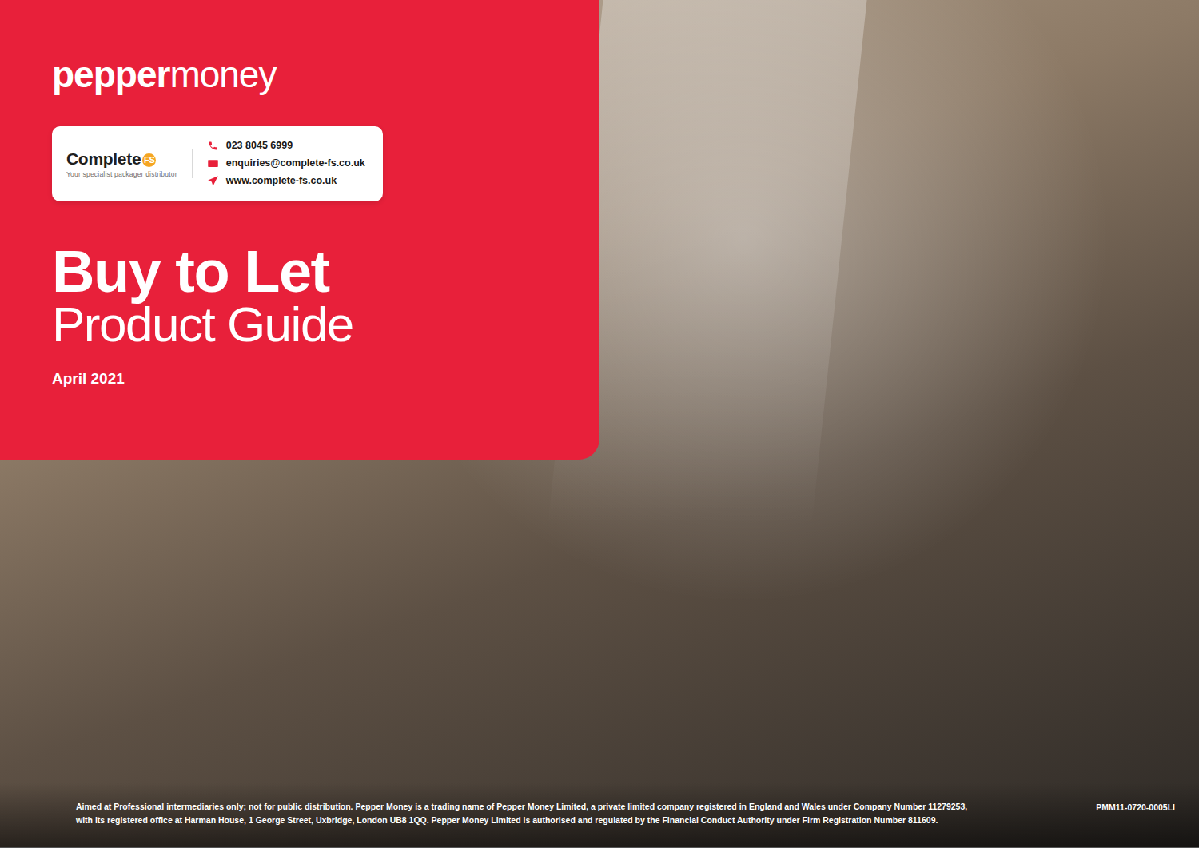pepper money
CompleteFS
Your specialist packager distributor
023 8045 6999
enquiries@complete-fs.co.uk
www.complete-fs.co.uk
Buy to Let Product Guide
April 2021
Aimed at Professional intermediaries only; not for public distribution. Pepper Money is a trading name of Pepper Money Limited, a private limited company registered in England and Wales under Company Number 11279253, with its registered office at Harman House, 1 George Street, Uxbridge, London UB8 1QQ. Pepper Money Limited is authorised and regulated by the Financial Conduct Authority under Firm Registration Number 811609.
PMM11-0720-0005LI